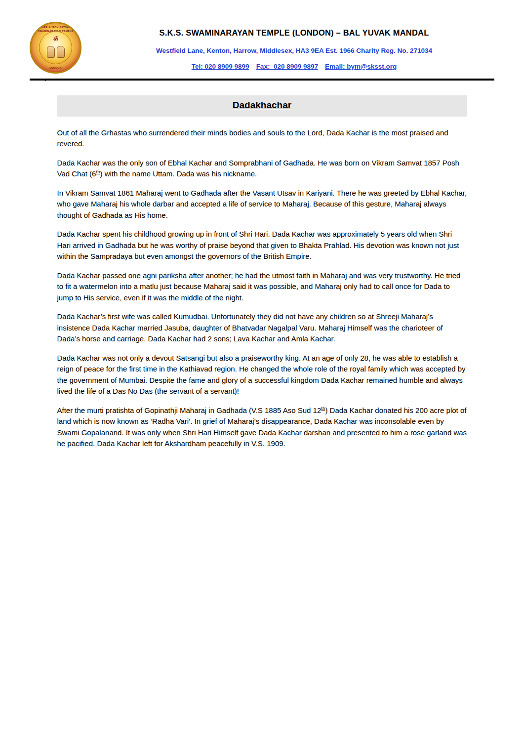SHREE KUTCH SATSANG SWAMINARAYAN TEMPLE
ॐ
LONDON
S.K.S. SWAMINARAYAN TEMPLE (LONDON) – BAL YUVAK MANDAL
Westfield Lane, Kenton, Harrow, Middlesex, HA3 9EA Est. 1966 Charity Reg. No. 271034
Tel: 020 8909 9899 Fax: 020 8909 9897 Email: bym@sksst.org
•
Dadakhachar
Out of all the Grhastas who surrendered their minds bodies and souls to the Lord, Dada Kachar is the most praised and revered.
Dada Kachar was the only son of Ebhal Kachar and Somprabhani of Gadhada. He was born on Vikram Samvat 1857 Posh Vad Chat (6th) with the name Uttam. Dada was his nickname.
In Vikram Samvat 1861 Maharaj went to Gadhada after the Vasant Utsav in Kariyani. There he was greeted by Ebhal Kachar, who gave Maharaj his whole darbar and accepted a life of service to Maharaj. Because of this gesture, Maharaj always thought of Gadhada as His home.
Dada Kachar spent his childhood growing up in front of Shri Hari. Dada Kachar was approximately 5 years old when Shri Hari arrived in Gadhada but he was worthy of praise beyond that given to Bhakta Prahlad. His devotion was known not just within the Sampradaya but even amongst the governors of the British Empire.
Dada Kachar passed one agni pariksha after another; he had the utmost faith in Maharaj and was very trustworthy. He tried to fit a watermelon into a matlu just because Maharaj said it was possible, and Maharaj only had to call once for Dada to jump to His service, even if it was the middle of the night.
Dada Kachar’s first wife was called Kumudbai. Unfortunately they did not have any children so at Shreeji Maharaj’s insistence Dada Kachar married Jasuba, daughter of Bhatvadar Nagalpal Varu. Maharaj Himself was the charioteer of Dada’s horse and carriage. Dada Kachar had 2 sons; Lava Kachar and Amla Kachar.
Dada Kachar was not only a devout Satsangi but also a praiseworthy king. At an age of only 28, he was able to establish a reign of peace for the first time in the Kathiavad region. He changed the whole role of the royal family which was accepted by the government of Mumbai. Despite the fame and glory of a successful kingdom Dada Kachar remained humble and always lived the life of a Das No Das (the servant of a servant)!
After the murti pratishta of Gopinathji Maharaj in Gadhada (V.S 1885 Aso Sud 12th) Dada Kachar donated his 200 acre plot of land which is now known as ‘Radha Vari’. In grief of Maharaj’s disappearance, Dada Kachar was inconsolable even by Swami Gopalanand. It was only when Shri Hari Himself gave Dada Kachar darshan and presented to him a rose garland was he pacified. Dada Kachar left for Akshardham peacefully in V.S. 1909.